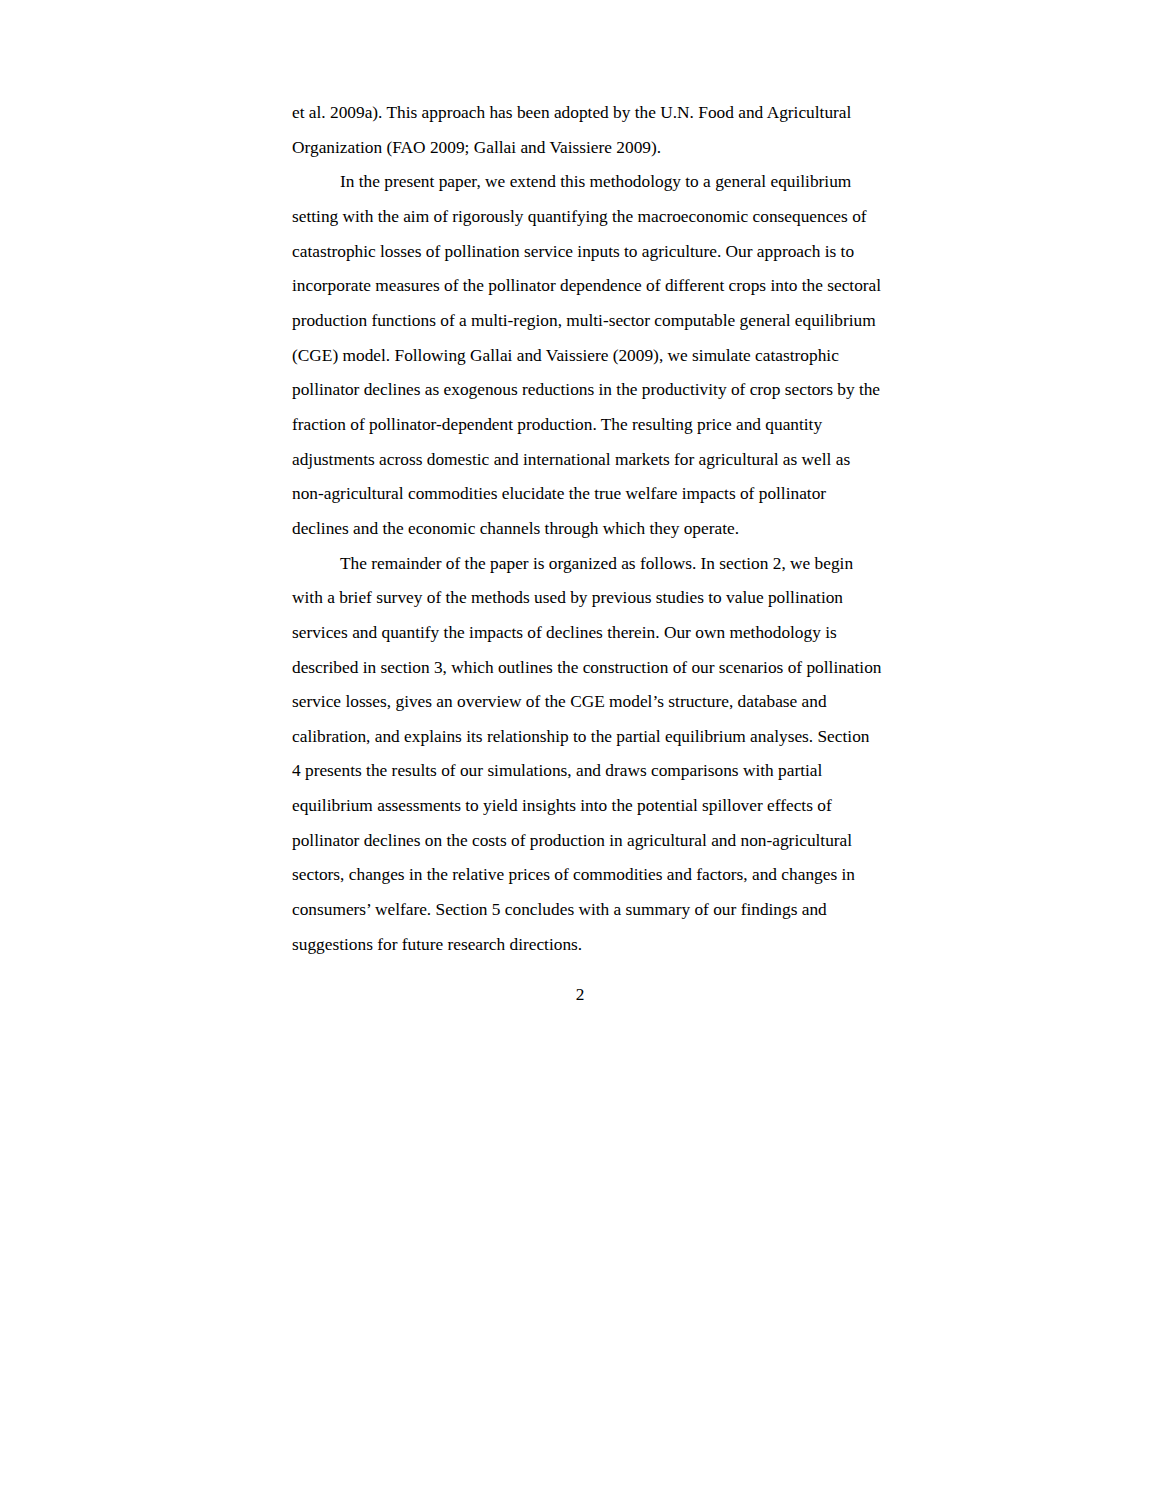et al. 2009a). This approach has been adopted by the U.N. Food and Agricultural Organization (FAO 2009; Gallai and Vaissiere 2009).
In the present paper, we extend this methodology to a general equilibrium setting with the aim of rigorously quantifying the macroeconomic consequences of catastrophic losses of pollination service inputs to agriculture. Our approach is to incorporate measures of the pollinator dependence of different crops into the sectoral production functions of a multi-region, multi-sector computable general equilibrium (CGE) model. Following Gallai and Vaissiere (2009), we simulate catastrophic pollinator declines as exogenous reductions in the productivity of crop sectors by the fraction of pollinator-dependent production. The resulting price and quantity adjustments across domestic and international markets for agricultural as well as non-agricultural commodities elucidate the true welfare impacts of pollinator declines and the economic channels through which they operate.
The remainder of the paper is organized as follows. In section 2, we begin with a brief survey of the methods used by previous studies to value pollination services and quantify the impacts of declines therein. Our own methodology is described in section 3, which outlines the construction of our scenarios of pollination service losses, gives an overview of the CGE model’s structure, database and calibration, and explains its relationship to the partial equilibrium analyses. Section 4 presents the results of our simulations, and draws comparisons with partial equilibrium assessments to yield insights into the potential spillover effects of pollinator declines on the costs of production in agricultural and non-agricultural sectors, changes in the relative prices of commodities and factors, and changes in consumers’ welfare. Section 5 concludes with a summary of our findings and suggestions for future research directions.
2